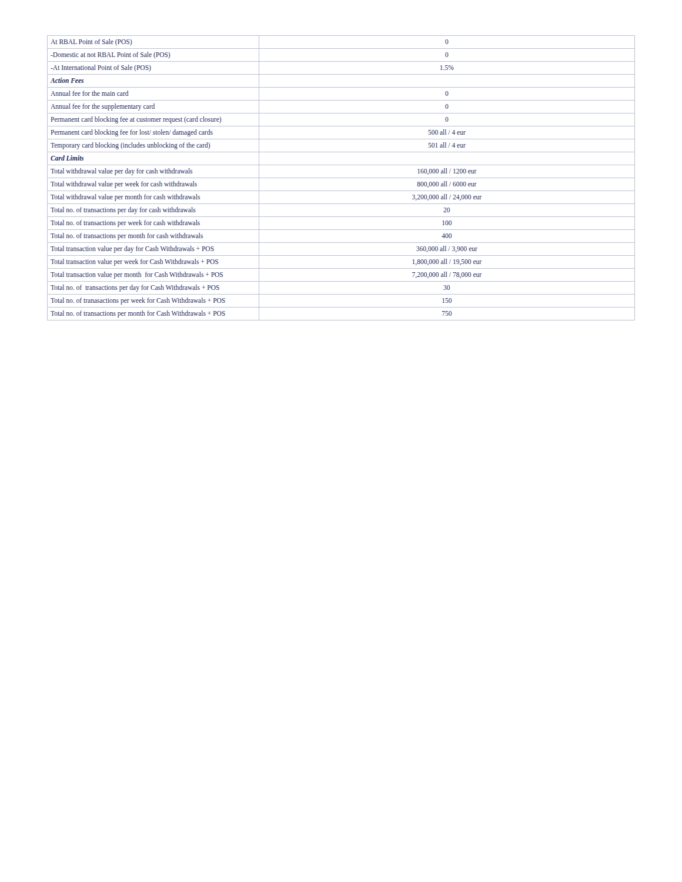| At RBAL Point of Sale (POS) | 0 |
| -Domestic at not RBAL Point of Sale (POS) | 0 |
| -At International Point of Sale (POS) | 1.5% |
| Action Fees | |
| Annual fee for the main card | 0 |
| Annual fee for the supplementary card | 0 |
| Permanent card blocking fee at customer request (card closure) | 0 |
| Permanent card blocking fee for lost/ stolen/ damaged cards | 500 all / 4 eur |
| Temporary card blocking (includes unblocking of the card) | 501 all / 4 eur |
| Card Limits | |
| Total withdrawal value per day for cash withdrawals | 160,000 all / 1200 eur |
| Total withdrawal value per week for cash withdrawals | 800,000 all / 6000 eur |
| Total withdrawal value per month for cash withdrawals | 3,200,000 all / 24,000 eur |
| Total no. of transactions per day for cash withdrawals | 20 |
| Total no. of transactions per week for cash withdrawals | 100 |
| Total no. of transactions per month for cash withdrawals | 400 |
| Total transaction value per day for Cash Withdrawals + POS | 360,000 all / 3,900 eur |
| Total transaction value per week for Cash Withdrawals + POS | 1,800,000 all / 19,500 eur |
| Total transaction value per month for Cash Withdrawals + POS | 7,200,000 all / 78,000 eur |
| Total no. of transactions per day for Cash Withdrawals + POS | 30 |
| Total no. of tranasactions per week for Cash Withdrawals + POS | 150 |
| Total no. of transactions per month for Cash Withdrawals + POS | 750 |